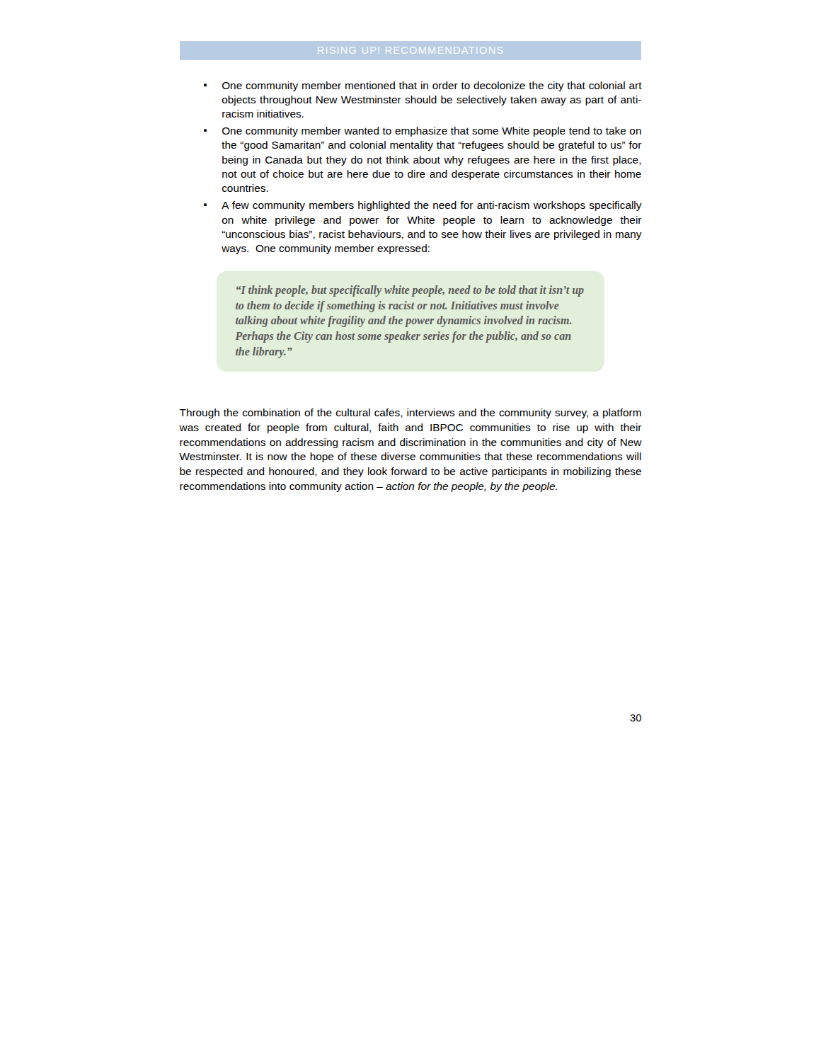RISING UP! RECOMMENDATIONS
One community member mentioned that in order to decolonize the city that colonial art objects throughout New Westminster should be selectively taken away as part of anti-racism initiatives.
One community member wanted to emphasize that some White people tend to take on the “good Samaritan” and colonial mentality that “refugees should be grateful to us” for being in Canada but they do not think about why refugees are here in the first place, not out of choice but are here due to dire and desperate circumstances in their home countries.
A few community members highlighted the need for anti-racism workshops specifically on white privilege and power for White people to learn to acknowledge their “unconscious bias”, racist behaviours, and to see how their lives are privileged in many ways. One community member expressed:
“I think people, but specifically white people, need to be told that it isn’t up to them to decide if something is racist or not. Initiatives must involve talking about white fragility and the power dynamics involved in racism. Perhaps the City can host some speaker series for the public, and so can the library.”
Through the combination of the cultural cafes, interviews and the community survey, a platform was created for people from cultural, faith and IBPOC communities to rise up with their recommendations on addressing racism and discrimination in the communities and city of New Westminster. It is now the hope of these diverse communities that these recommendations will be respected and honoured, and they look forward to be active participants in mobilizing these recommendations into community action – action for the people, by the people.
30